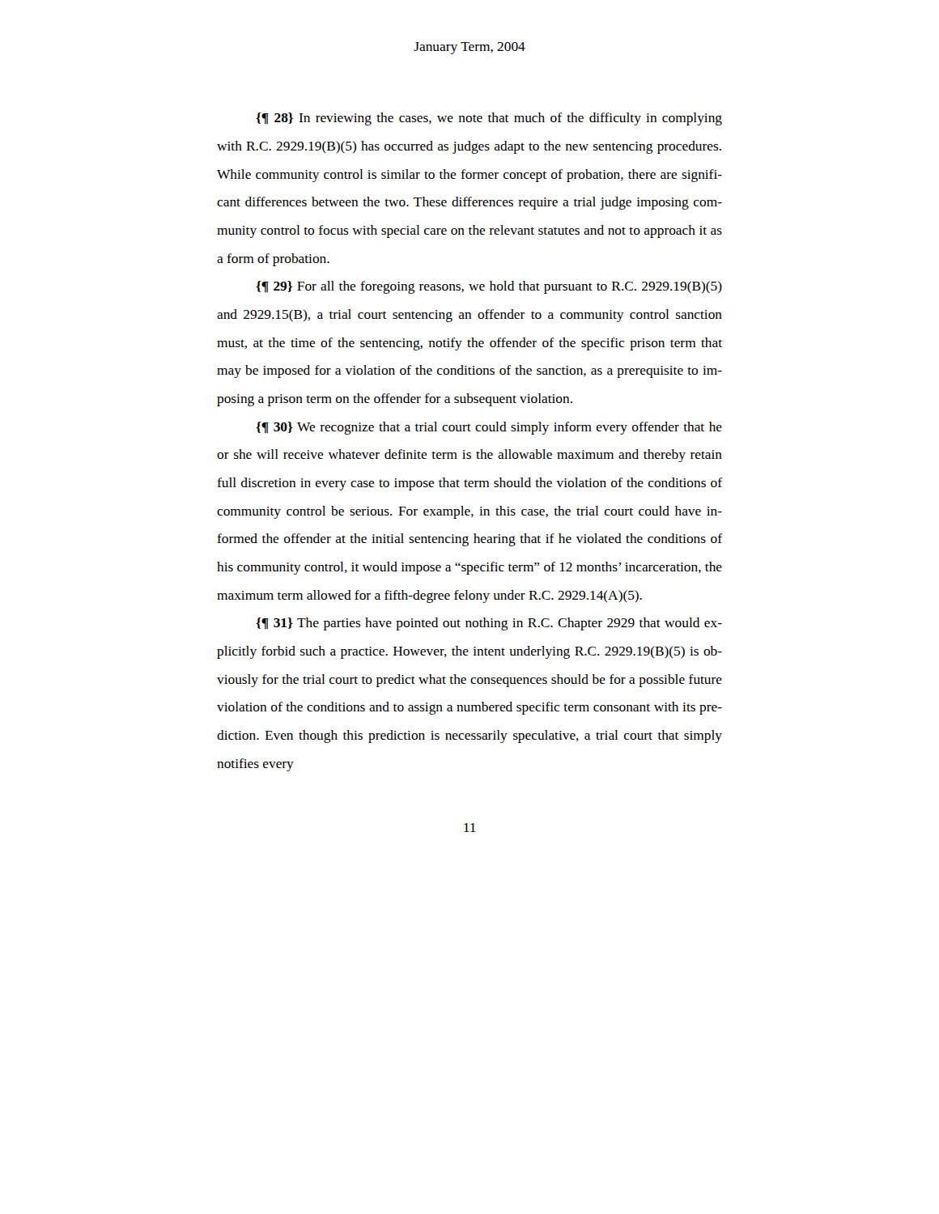January Term, 2004
{¶ 28} In reviewing the cases, we note that much of the difficulty in complying with R.C. 2929.19(B)(5) has occurred as judges adapt to the new sentencing procedures. While community control is similar to the former concept of probation, there are significant differences between the two. These differences require a trial judge imposing community control to focus with special care on the relevant statutes and not to approach it as a form of probation.
{¶ 29} For all the foregoing reasons, we hold that pursuant to R.C. 2929.19(B)(5) and 2929.15(B), a trial court sentencing an offender to a community control sanction must, at the time of the sentencing, notify the offender of the specific prison term that may be imposed for a violation of the conditions of the sanction, as a prerequisite to imposing a prison term on the offender for a subsequent violation.
{¶ 30} We recognize that a trial court could simply inform every offender that he or she will receive whatever definite term is the allowable maximum and thereby retain full discretion in every case to impose that term should the violation of the conditions of community control be serious. For example, in this case, the trial court could have informed the offender at the initial sentencing hearing that if he violated the conditions of his community control, it would impose a “specific term” of 12 months’ incarceration, the maximum term allowed for a fifth-degree felony under R.C. 2929.14(A)(5).
{¶ 31} The parties have pointed out nothing in R.C. Chapter 2929 that would explicitly forbid such a practice. However, the intent underlying R.C. 2929.19(B)(5) is obviously for the trial court to predict what the consequences should be for a possible future violation of the conditions and to assign a numbered specific term consonant with its prediction. Even though this prediction is necessarily speculative, a trial court that simply notifies every
11